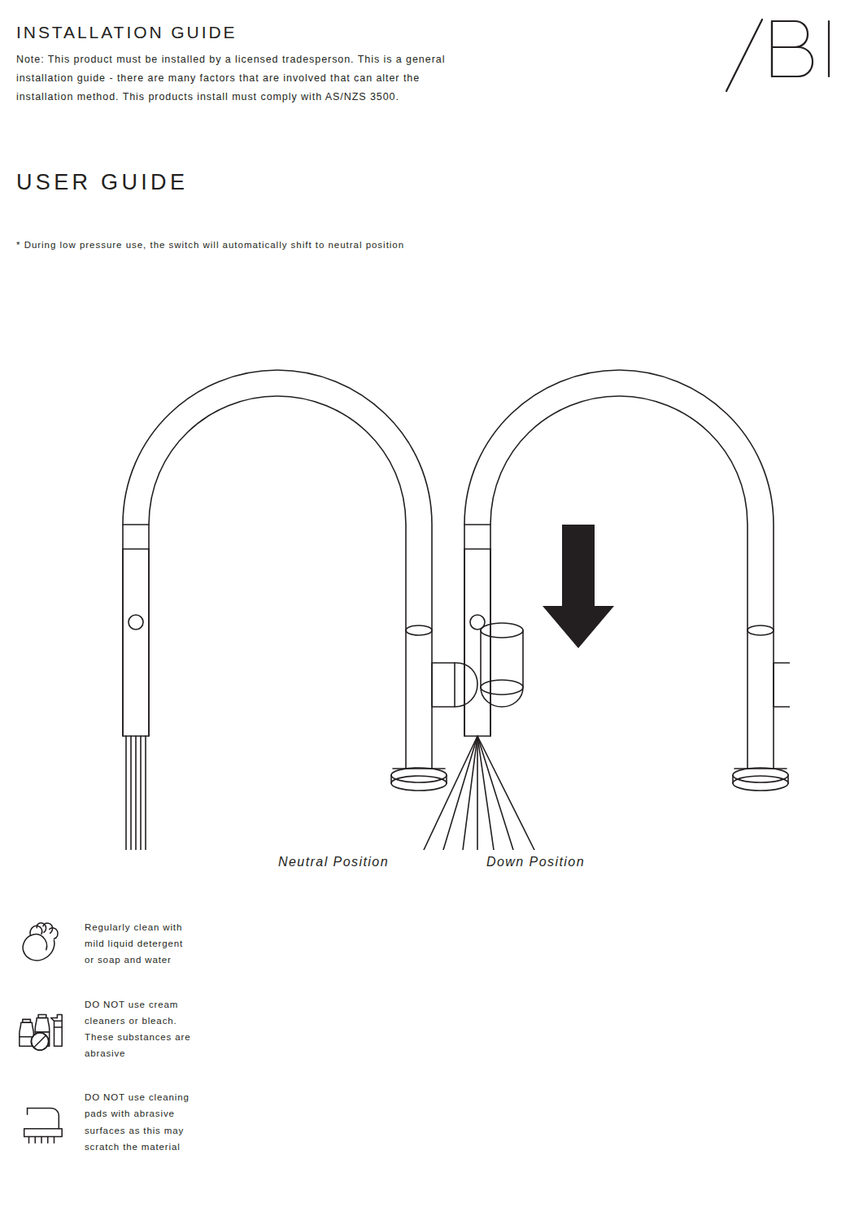Installation Guide
Note: This product must be installed by a licensed tradesperson. This is a general installation guide - there are many factors that are involved that can alter the installation method. This products install must comply with AS/NZS 3500.
User Guide
* During low pressure use, the switch will automatically shift to neutral position
Neutral Position Down Position
Regularly clean with
mild liquid detergent
or soap and water
DO NOT use cream
cleaners or bleach.
These substances are
abrasive
DO NOT use cleaning
pads with abrasive
surfaces as this may
scratch the material